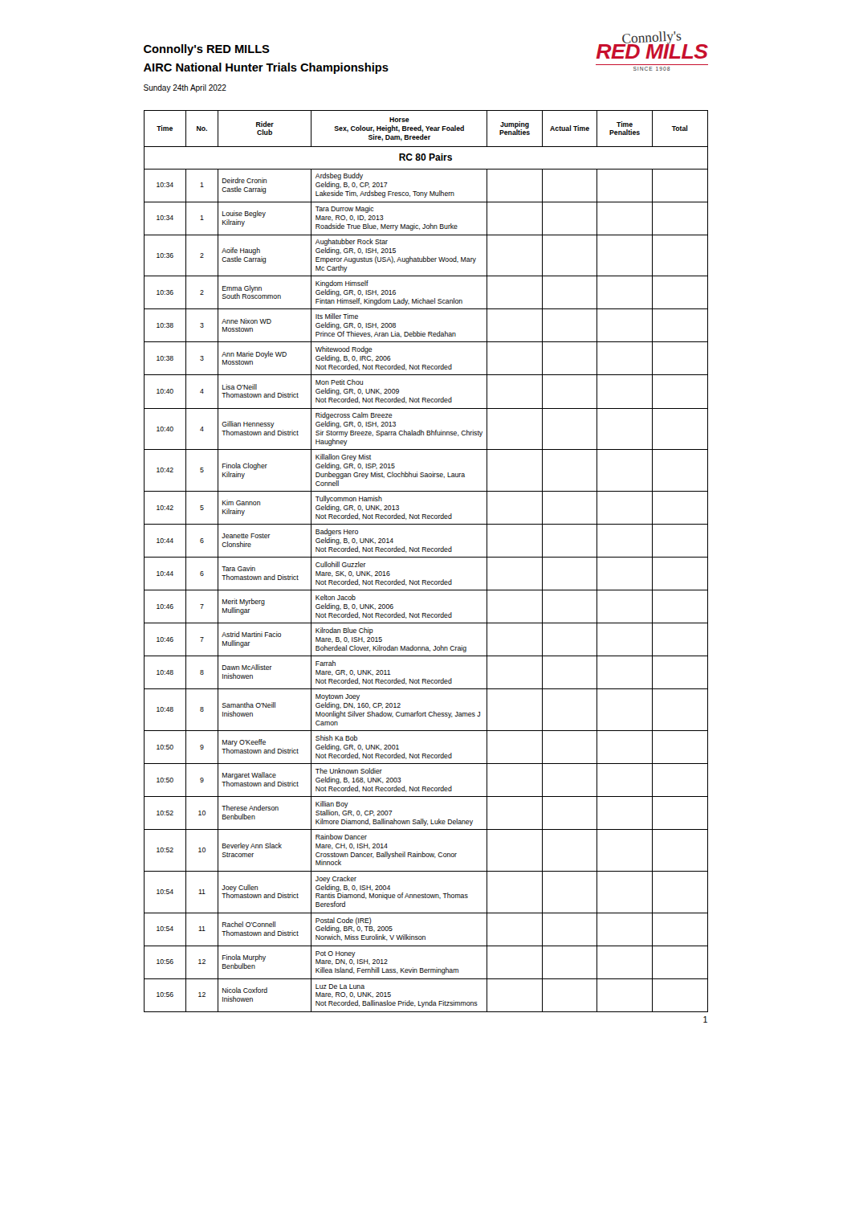Connolly's RED MILLS SINCE 1908
Connolly's RED MILLS
AIRC National Hunter Trials Championships
Sunday 24th April 2022
| Time | No. | Rider Club | Horse Sex, Colour, Height, Breed, Year Foaled Sire, Dam, Breeder | Jumping Penalties | Actual Time | Time Penalties | Total |
| --- | --- | --- | --- | --- | --- | --- | --- |
| RC 80 Pairs |
| 10:34 | 1 | Deirdre Cronin Castle Carraig | Ardsbeg Buddy Gelding, B, 0, CP, 2017 Lakeside Tim, Ardsbeg Fresco, Tony Mulhern | | | | |
| 10:34 | 1 | Louise Begley Kilrainy | Tara Durrow Magic Mare, RO, 0, ID, 2013 Roadside True Blue, Merry Magic, John Burke | | | | |
| 10:36 | 2 | Aoife Haugh Castle Carraig | Aughatubber Rock Star Gelding, GR, 0, ISH, 2015 Emperor Augustus (USA), Aughatubber Wood, Mary Mc Carthy | | | | |
| 10:36 | 2 | Emma Glynn South Roscommon | Kingdom Himself Gelding, GR, 0, ISH, 2016 Fintan Himself, Kingdom Lady, Michael Scanlon | | | | |
| 10:38 | 3 | Anne Nixon WD Mosstown | Its Miller Time Gelding, GR, 0, ISH, 2008 Prince Of Thieves, Aran Lia, Debbie Redahan | | | | |
| 10:38 | 3 | Ann Marie Doyle WD Mosstown | Whitewood Rodge Gelding, B, 0, IRC, 2006 Not Recorded, Not Recorded, Not Recorded | | | | |
| 10:40 | 4 | Lisa O'Neill Thomastown and District | Mon Petit Chou Gelding, GR, 0, UNK, 2009 Not Recorded, Not Recorded, Not Recorded | | | | |
| 10:40 | 4 | Gillian Hennessy Thomastown and District | Ridgecross Calm Breeze Gelding, GR, 0, ISH, 2013 Sir Stormy Breeze, Sparra Chaladh Bhfuinnse, Christy Haughney | | | | |
| 10:42 | 5 | Finola Clogher Kilrainy | Killallon Grey Mist Gelding, GR, 0, ISP, 2015 Dunbeggan Grey Mist, Clochbhui Saoirse, Laura Connell | | | | |
| 10:42 | 5 | Kim Gannon Kilrainy | Tullycommon Hamish Gelding, GR, 0, UNK, 2013 Not Recorded, Not Recorded, Not Recorded | | | | |
| 10:44 | 6 | Jeanette Foster Clonshire | Badgers Hero Gelding, B, 0, UNK, 2014 Not Recorded, Not Recorded, Not Recorded | | | | |
| 10:44 | 6 | Tara Gavin Thomastown and District | Cullohill Guzzler Mare, SK, 0, UNK, 2016 Not Recorded, Not Recorded, Not Recorded | | | | |
| 10:46 | 7 | Merit Myrberg Mullingar | Kelton Jacob Gelding, B, 0, UNK, 2006 Not Recorded, Not Recorded, Not Recorded | | | | |
| 10:46 | 7 | Astrid Martini Facio Mullingar | Kilrodan Blue Chip Mare, B, 0, ISH, 2015 Boherdeal Clover, Kilrodan Madonna, John Craig | | | | |
| 10:48 | 8 | Dawn McAllister Inishowen | Farrah Mare, GR, 0, UNK, 2011 Not Recorded, Not Recorded, Not Recorded | | | | |
| 10:48 | 8 | Samantha O'Neill Inishowen | Moytown Joey Gelding, DN, 160, CP, 2012 Moonlight Silver Shadow, Cumarfort Chessy, James J Camon | | | | |
| 10:50 | 9 | Mary O'Keeffe Thomastown and District | Shish Ka Bob Gelding, GR, 0, UNK, 2001 Not Recorded, Not Recorded, Not Recorded | | | | |
| 10:50 | 9 | Margaret Wallace Thomastown and District | The Unknown Soldier Gelding, B, 168, UNK, 2003 Not Recorded, Not Recorded, Not Recorded | | | | |
| 10:52 | 10 | Therese Anderson Benbulben | Killian Boy Stallion, GR, 0, CP, 2007 Kilmore Diamond, Ballinahown Sally, Luke Delaney | | | | |
| 10:52 | 10 | Beverley Ann Slack Stracomer | Rainbow Dancer Mare, CH, 0, ISH, 2014 Crosstown Dancer, Ballysheil Rainbow, Conor Minnock | | | | |
| 10:54 | 11 | Joey Cullen Thomastown and District | Joey Cracker Gelding, B, 0, ISH, 2004 Rantis Diamond, Monique of Annestown, Thomas Beresford | | | | |
| 10:54 | 11 | Rachel O'Connell Thomastown and District | Postal Code (IRE) Gelding, BR, 0, TB, 2005 Norwich, Miss Eurolink, V Wilkinson | | | | |
| 10:56 | 12 | Finola Murphy Benbulben | Pot O Honey Mare, DN, 0, ISH, 2012 Killea Island, Fernhill Lass, Kevin Bermingham | | | | |
| 10:56 | 12 | Nicola Coxford Inishowen | Luz De La Luna Mare, RO, 0, UNK, 2015 Not Recorded, Ballinasloe Pride, Lynda Fitzsimmons | | | | |
1